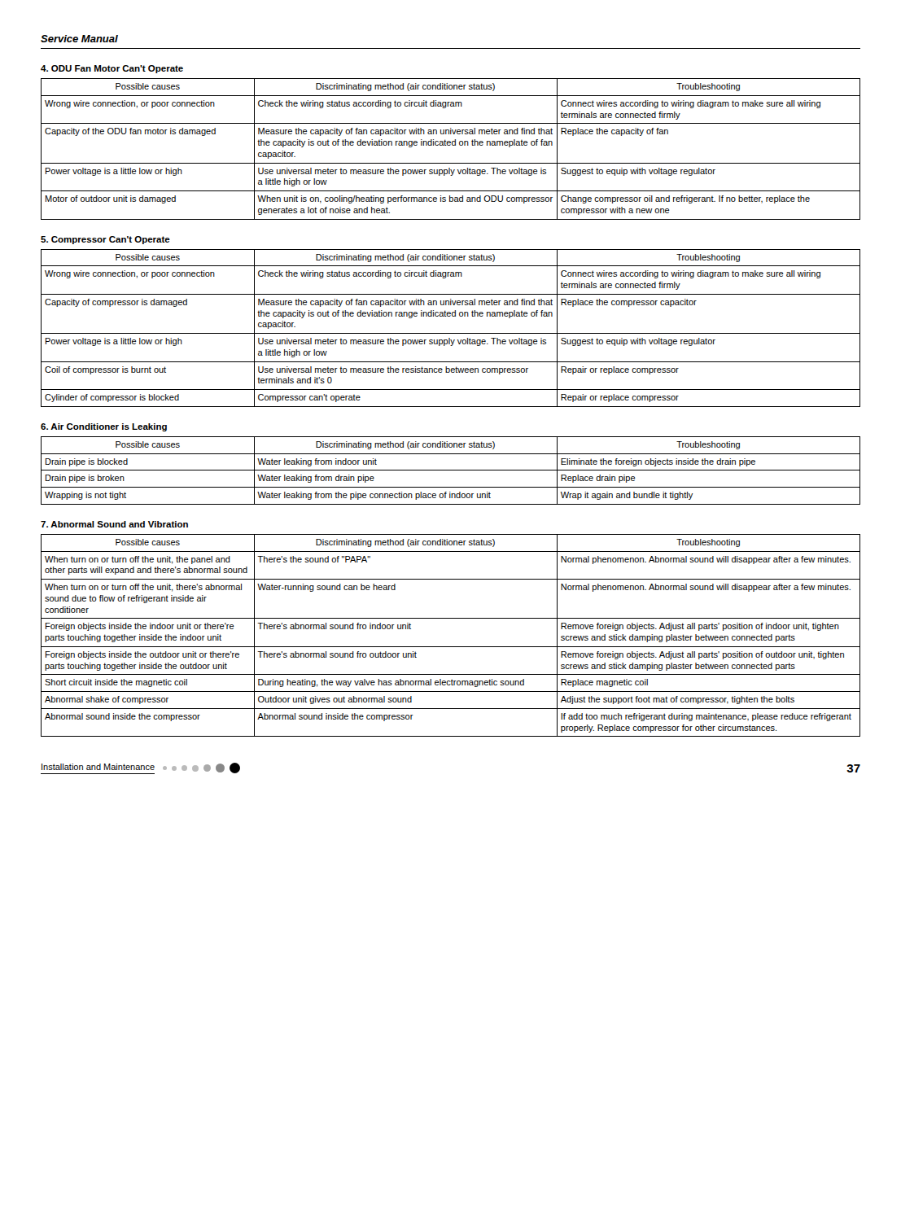Service Manual
4. ODU Fan Motor Can't Operate
| Possible causes | Discriminating method (air conditioner status) | Troubleshooting |
| --- | --- | --- |
| Wrong wire connection, or poor connection | Check the wiring status according to circuit diagram | Connect wires according to wiring diagram to make sure all wiring terminals are connected firmly |
| Capacity of the ODU fan motor is damaged | Measure the capacity of fan capacitor with an universal meter and find that the capacity is out of the deviation range indicated on the nameplate of fan capacitor. | Replace the capacity of fan |
| Power voltage is a little low or high | Use universal meter to measure the power supply voltage. The voltage is a little high or low | Suggest to equip with voltage regulator |
| Motor of outdoor unit is damaged | When unit is on, cooling/heating performance is bad and ODU compressor generates a lot of noise and heat. | Change compressor oil and refrigerant. If no better, replace the compressor with a new one |
5. Compressor Can't Operate
| Possible causes | Discriminating method (air conditioner status) | Troubleshooting |
| --- | --- | --- |
| Wrong wire connection, or poor connection | Check the wiring status according to circuit diagram | Connect wires according to wiring diagram to make sure all wiring terminals are connected firmly |
| Capacity of compressor is damaged | Measure the capacity of fan capacitor with an universal meter and find that the capacity is out of the deviation range indicated on the nameplate of fan capacitor. | Replace the compressor capacitor |
| Power voltage is a little low or high | Use universal meter to measure the power supply voltage. The voltage is a little high or low | Suggest to equip with voltage regulator |
| Coil of compressor is burnt out | Use universal meter to measure the resistance between compressor terminals and it's 0 | Repair or replace compressor |
| Cylinder of compressor is blocked | Compressor can't operate | Repair or replace compressor |
6. Air Conditioner is Leaking
| Possible causes | Discriminating method (air conditioner status) | Troubleshooting |
| --- | --- | --- |
| Drain pipe is blocked | Water leaking from indoor unit | Eliminate the foreign objects inside the drain pipe |
| Drain pipe is broken | Water leaking from drain pipe | Replace drain pipe |
| Wrapping is not tight | Water leaking from the pipe connection place of indoor unit | Wrap it again and bundle it tightly |
7. Abnormal Sound and Vibration
| Possible causes | Discriminating method (air conditioner status) | Troubleshooting |
| --- | --- | --- |
| When turn on or turn off the unit, the panel and other parts will expand and there's abnormal sound | There's the sound of "PAPA" | Normal phenomenon. Abnormal sound will disappear after a few minutes. |
| When turn on or turn off the unit, there's abnormal sound due to flow of refrigerant inside air conditioner | Water-running sound can be heard | Normal phenomenon. Abnormal sound will disappear after a few minutes. |
| Foreign objects inside the indoor unit or there're parts touching together inside the indoor unit | There's abnormal sound fro indoor unit | Remove foreign objects. Adjust all parts' position of indoor unit, tighten screws and stick damping plaster between connected parts |
| Foreign objects inside the outdoor unit or there're parts touching together inside the outdoor unit | There's abnormal sound fro outdoor unit | Remove foreign objects. Adjust all parts' position of outdoor unit, tighten screws and stick damping plaster between connected parts |
| Short circuit inside the magnetic coil | During heating, the way valve has abnormal electromagnetic sound | Replace magnetic coil |
| Abnormal shake of compressor | Outdoor unit gives out abnormal sound | Adjust the support foot mat of compressor, tighten the bolts |
| Abnormal sound inside the compressor | Abnormal sound inside the compressor | If add too much refrigerant during maintenance, please reduce refrigerant properly. Replace compressor for other circumstances. |
Installation and Maintenance
37